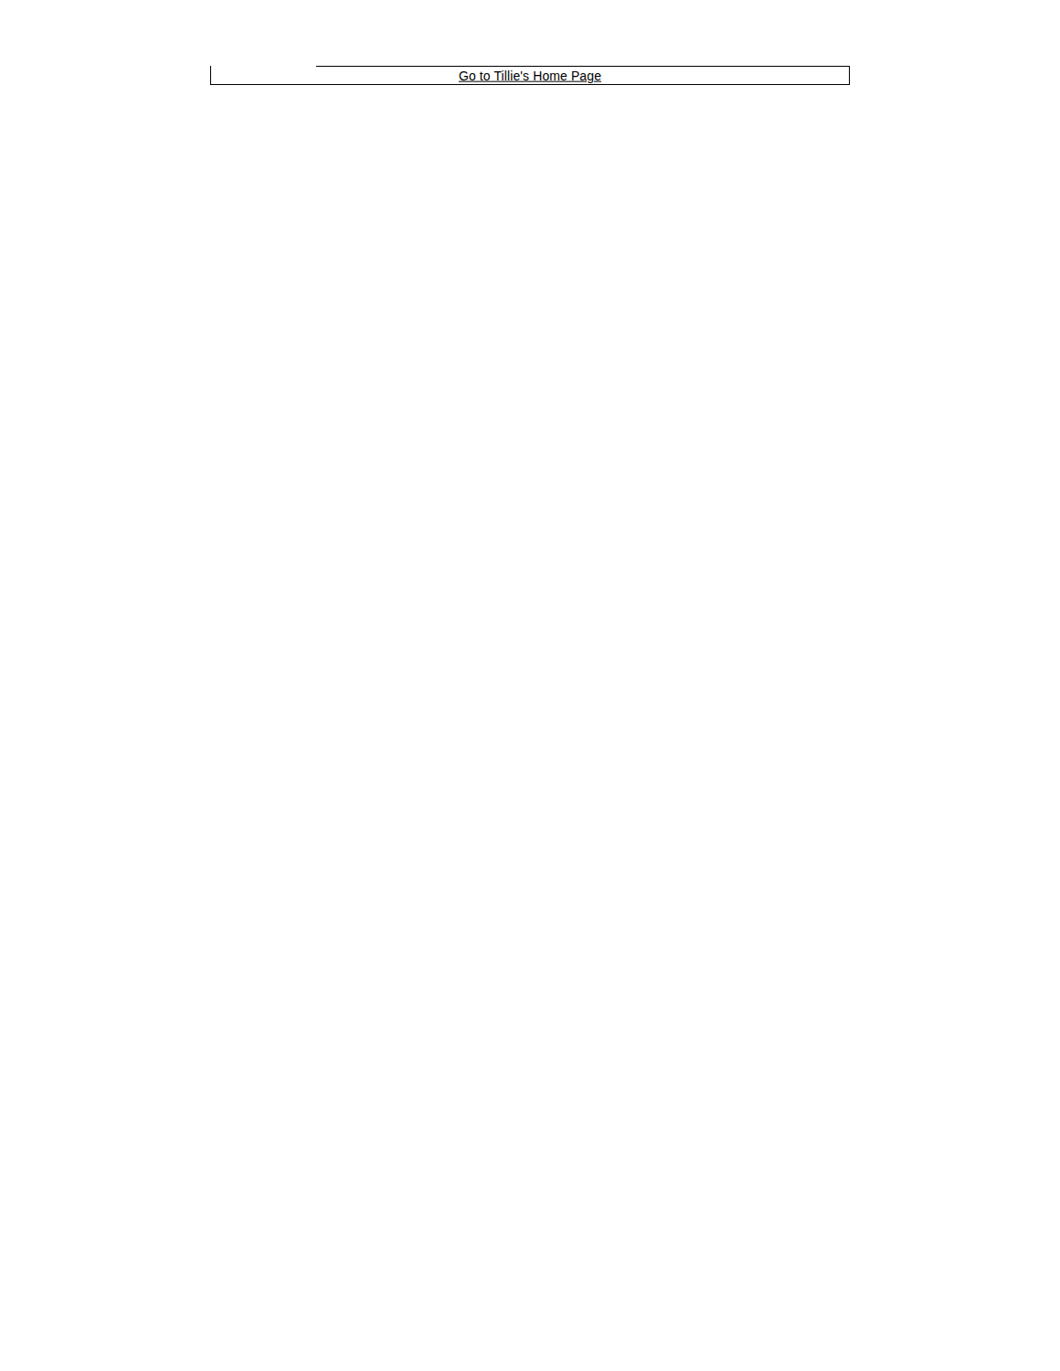Go to Tillie's Home Page